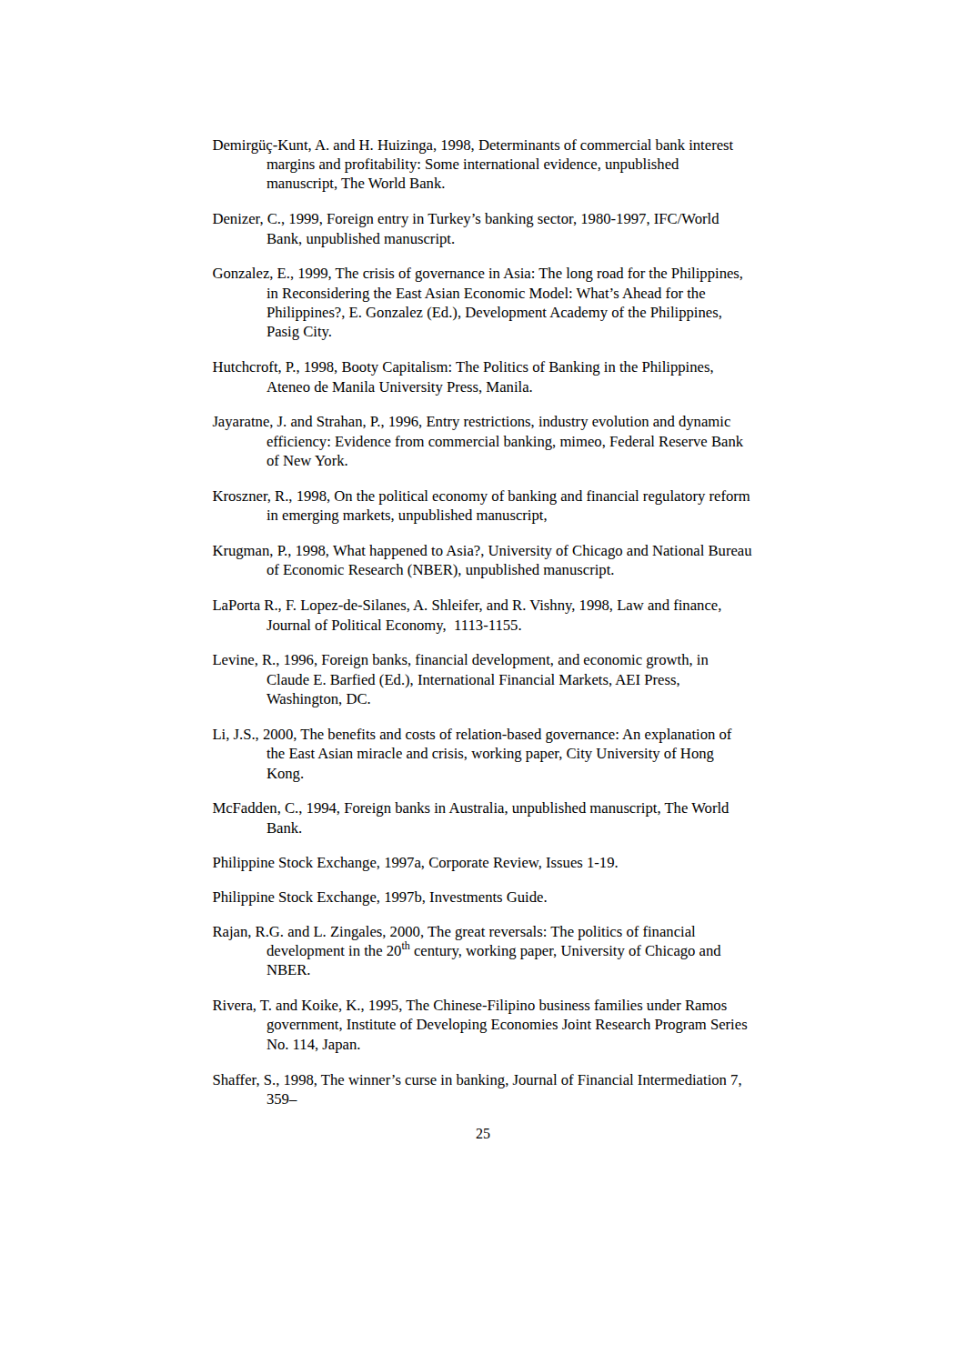Demirgüç-Kunt, A. and H. Huizinga, 1998, Determinants of commercial bank interest margins and profitability: Some international evidence, unpublished manuscript, The World Bank.
Denizer, C., 1999, Foreign entry in Turkey’s banking sector, 1980-1997, IFC/World Bank, unpublished manuscript.
Gonzalez, E., 1999, The crisis of governance in Asia: The long road for the Philippines, in Reconsidering the East Asian Economic Model: What’s Ahead for the Philippines?, E. Gonzalez (Ed.), Development Academy of the Philippines, Pasig City.
Hutchcroft, P., 1998, Booty Capitalism: The Politics of Banking in the Philippines, Ateneo de Manila University Press, Manila.
Jayaratne, J. and Strahan, P., 1996, Entry restrictions, industry evolution and dynamic efficiency: Evidence from commercial banking, mimeo, Federal Reserve Bank of New York.
Kroszner, R., 1998, On the political economy of banking and financial regulatory reform in emerging markets, unpublished manuscript,
Krugman, P., 1998, What happened to Asia?, University of Chicago and National Bureau of Economic Research (NBER), unpublished manuscript.
LaPorta R., F. Lopez-de-Silanes, A. Shleifer, and R. Vishny, 1998, Law and finance, Journal of Political Economy, 1113-1155.
Levine, R., 1996, Foreign banks, financial development, and economic growth, in Claude E. Barfied (Ed.), International Financial Markets, AEI Press, Washington, DC.
Li, J.S., 2000, The benefits and costs of relation-based governance: An explanation of the East Asian miracle and crisis, working paper, City University of Hong Kong.
McFadden, C., 1994, Foreign banks in Australia, unpublished manuscript, The World Bank.
Philippine Stock Exchange, 1997a, Corporate Review, Issues 1-19.
Philippine Stock Exchange, 1997b, Investments Guide.
Rajan, R.G. and L. Zingales, 2000, The great reversals: The politics of financial development in the 20th century, working paper, University of Chicago and NBER.
Rivera, T. and Koike, K., 1995, The Chinese-Filipino business families under Ramos government, Institute of Developing Economies Joint Research Program Series No. 114, Japan.
Shaffer, S., 1998, The winner’s curse in banking, Journal of Financial Intermediation 7, 359–
25